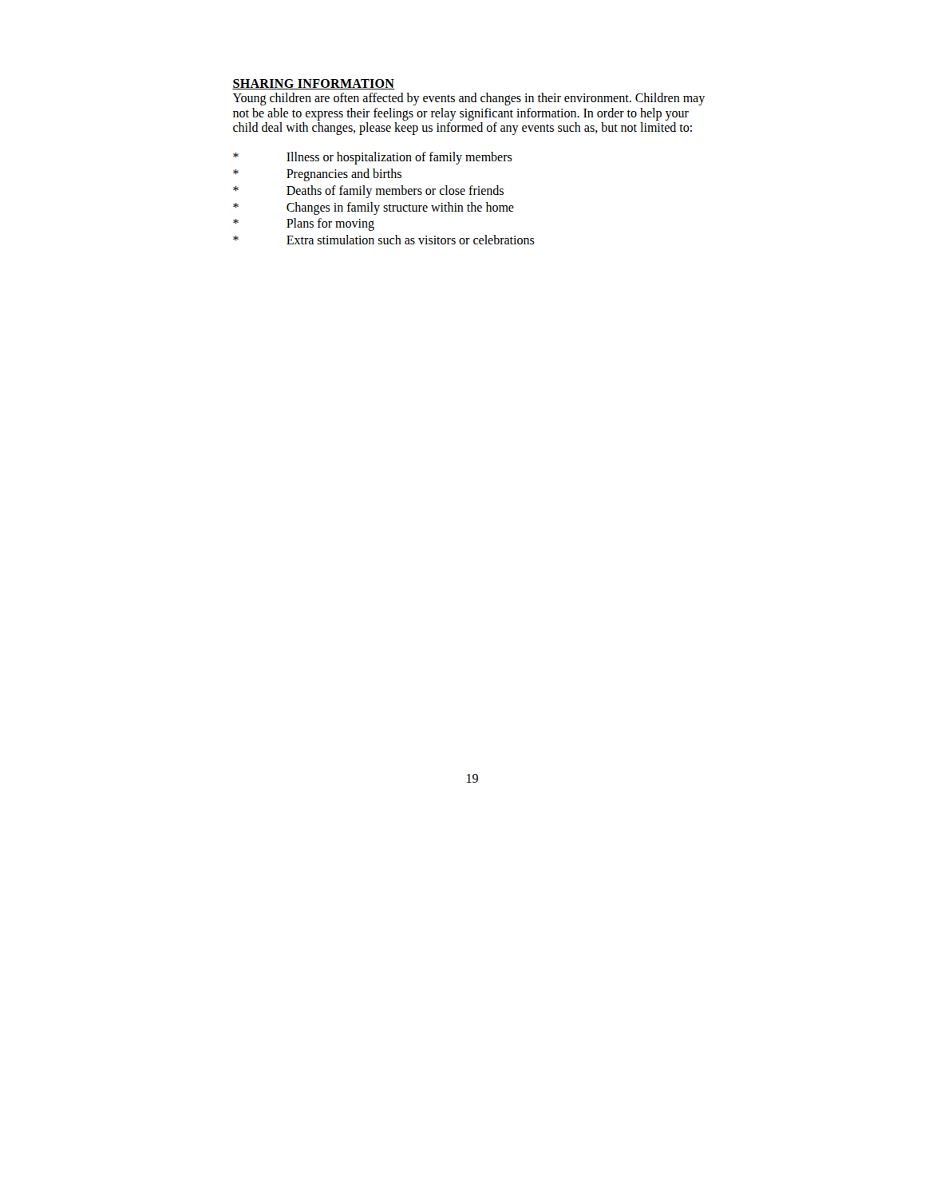SHARING INFORMATION
Young children are often affected by events and changes in their environment. Children may not be able to express their feelings or relay significant information. In order to help your child deal with changes, please keep us informed of any events such as, but not limited to:
*Illness or hospitalization of family members
*Pregnancies and births
*Deaths of family members or close friends
*Changes in family structure within the home
*Plans for moving
*Extra stimulation such as visitors or celebrations
19